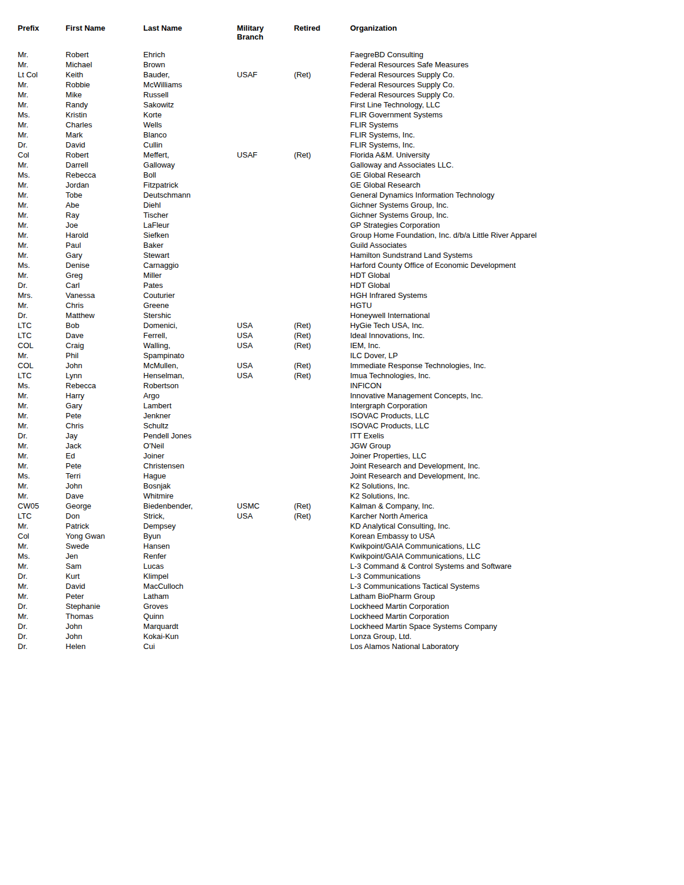| Prefix | First Name | Last Name | Military Branch | Retired | Organization |
| --- | --- | --- | --- | --- | --- |
| Mr. | Robert | Ehrich | | | FaegreBD Consulting |
| Mr. | Michael | Brown | | | Federal Resources Safe Measures |
| Lt Col | Keith | Bauder, | USAF | (Ret) | Federal Resources Supply Co. |
| Mr. | Robbie | McWilliams | | | Federal Resources Supply Co. |
| Mr. | Mike | Russell | | | Federal Resources Supply Co. |
| Mr. | Randy | Sakowitz | | | First Line Technology, LLC |
| Ms. | Kristin | Korte | | | FLIR Government Systems |
| Mr. | Charles | Wells | | | FLIR Systems |
| Mr. | Mark | Blanco | | | FLIR Systems, Inc. |
| Dr. | David | Cullin | | | FLIR Systems, Inc. |
| Col | Robert | Meffert, | USAF | (Ret) | Florida A&M. University |
| Mr. | Darrell | Galloway | | | Galloway and Associates LLC. |
| Ms. | Rebecca | Boll | | | GE Global Research |
| Mr. | Jordan | Fitzpatrick | | | GE Global Research |
| Mr. | Tobe | Deutschmann | | | General Dynamics Information Technology |
| Mr. | Abe | Diehl | | | Gichner Systems Group, Inc. |
| Mr. | Ray | Tischer | | | Gichner Systems Group, Inc. |
| Mr. | Joe | LaFleur | | | GP Strategies Corporation |
| Mr. | Harold | Siefken | | | Group Home Foundation, Inc. d/b/a Little River Apparel |
| Mr. | Paul | Baker | | | Guild Associates |
| Mr. | Gary | Stewart | | | Hamilton Sundstrand Land Systems |
| Ms. | Denise | Carnaggio | | | Harford County Office of Economic Development |
| Mr. | Greg | Miller | | | HDT Global |
| Dr. | Carl | Pates | | | HDT Global |
| Mrs. | Vanessa | Couturier | | | HGH Infrared Systems |
| Mr. | Chris | Greene | | | HGTU |
| Dr. | Matthew | Stershic | | | Honeywell International |
| LTC | Bob | Domenici, | USA | (Ret) | HyGie Tech USA, Inc. |
| LTC | Dave | Ferrell, | USA | (Ret) | Ideal Innovations, Inc. |
| COL | Craig | Walling, | USA | (Ret) | IEM, Inc. |
| Mr. | Phil | Spampinato | | | ILC Dover, LP |
| COL | John | McMullen, | USA | (Ret) | Immediate Response Technologies, Inc. |
| LTC | Lynn | Henselman, | USA | (Ret) | Imua Technologies, Inc. |
| Ms. | Rebecca | Robertson | | | INFICON |
| Mr. | Harry | Argo | | | Innovative Management Concepts, Inc. |
| Mr. | Gary | Lambert | | | Intergraph Corporation |
| Mr. | Pete | Jenkner | | | ISOVAC Products, LLC |
| Mr. | Chris | Schultz | | | ISOVAC Products, LLC |
| Dr. | Jay | Pendell Jones | | | ITT Exelis |
| Mr. | Jack | O'Neil | | | JGW Group |
| Mr. | Ed | Joiner | | | Joiner Properties, LLC |
| Mr. | Pete | Christensen | | | Joint Research and Development, Inc. |
| Ms. | Terri | Hague | | | Joint Research and Development, Inc. |
| Mr. | John | Bosnjak | | | K2 Solutions, Inc. |
| Mr. | Dave | Whitmire | | | K2 Solutions, Inc. |
| CW05 | George | Biedenbender, | USMC | (Ret) | Kalman & Company, Inc. |
| LTC | Don | Strick, | USA | (Ret) | Karcher North America |
| Mr. | Patrick | Dempsey | | | KD Analytical Consulting, Inc. |
| Col | Yong Gwan | Byun | | | Korean Embassy to USA |
| Mr. | Swede | Hansen | | | Kwikpoint/GAIA Communications, LLC |
| Ms. | Jen | Renfer | | | Kwikpoint/GAIA Communications, LLC |
| Mr. | Sam | Lucas | | | L-3 Command & Control Systems and Software |
| Dr. | Kurt | Klimpel | | | L-3 Communications |
| Mr. | David | MacCulloch | | | L-3 Communications Tactical Systems |
| Mr. | Peter | Latham | | | Latham BioPharm Group |
| Dr. | Stephanie | Groves | | | Lockheed Martin Corporation |
| Mr. | Thomas | Quinn | | | Lockheed Martin Corporation |
| Dr. | John | Marquardt | | | Lockheed Martin Space Systems Company |
| Dr. | John | Kokai-Kun | | | Lonza Group, Ltd. |
| Dr. | Helen | Cui | | | Los Alamos National Laboratory |